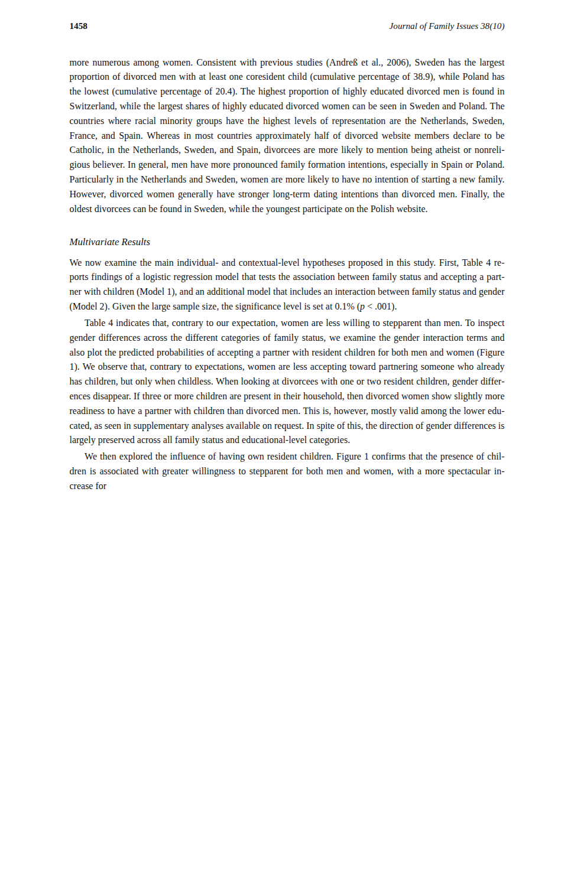1458 Journal of Family Issues 38(10)
more numerous among women. Consistent with previous studies (Andreß et al., 2006), Sweden has the largest proportion of divorced men with at least one coresident child (cumulative percentage of 38.9), while Poland has the lowest (cumulative percentage of 20.4). The highest proportion of highly educated divorced men is found in Switzerland, while the largest shares of highly educated divorced women can be seen in Sweden and Poland. The countries where racial minority groups have the highest levels of representation are the Netherlands, Sweden, France, and Spain. Whereas in most countries approximately half of divorced website members declare to be Catholic, in the Netherlands, Sweden, and Spain, divorcees are more likely to mention being atheist or nonreligious believer. In general, men have more pronounced family formation intentions, especially in Spain or Poland. Particularly in the Netherlands and Sweden, women are more likely to have no intention of starting a new family. However, divorced women generally have stronger long-term dating intentions than divorced men. Finally, the oldest divorcees can be found in Sweden, while the youngest participate on the Polish website.
Multivariate Results
We now examine the main individual- and contextual-level hypotheses proposed in this study. First, Table 4 reports findings of a logistic regression model that tests the association between family status and accepting a partner with children (Model 1), and an additional model that includes an interaction between family status and gender (Model 2). Given the large sample size, the significance level is set at 0.1% (p < .001).
Table 4 indicates that, contrary to our expectation, women are less willing to stepparent than men. To inspect gender differences across the different categories of family status, we examine the gender interaction terms and also plot the predicted probabilities of accepting a partner with resident children for both men and women (Figure 1). We observe that, contrary to expectations, women are less accepting toward partnering someone who already has children, but only when childless. When looking at divorcees with one or two resident children, gender differences disappear. If three or more children are present in their household, then divorced women show slightly more readiness to have a partner with children than divorced men. This is, however, mostly valid among the lower educated, as seen in supplementary analyses available on request. In spite of this, the direction of gender differences is largely preserved across all family status and educational-level categories.
We then explored the influence of having own resident children. Figure 1 confirms that the presence of children is associated with greater willingness to stepparent for both men and women, with a more spectacular increase for